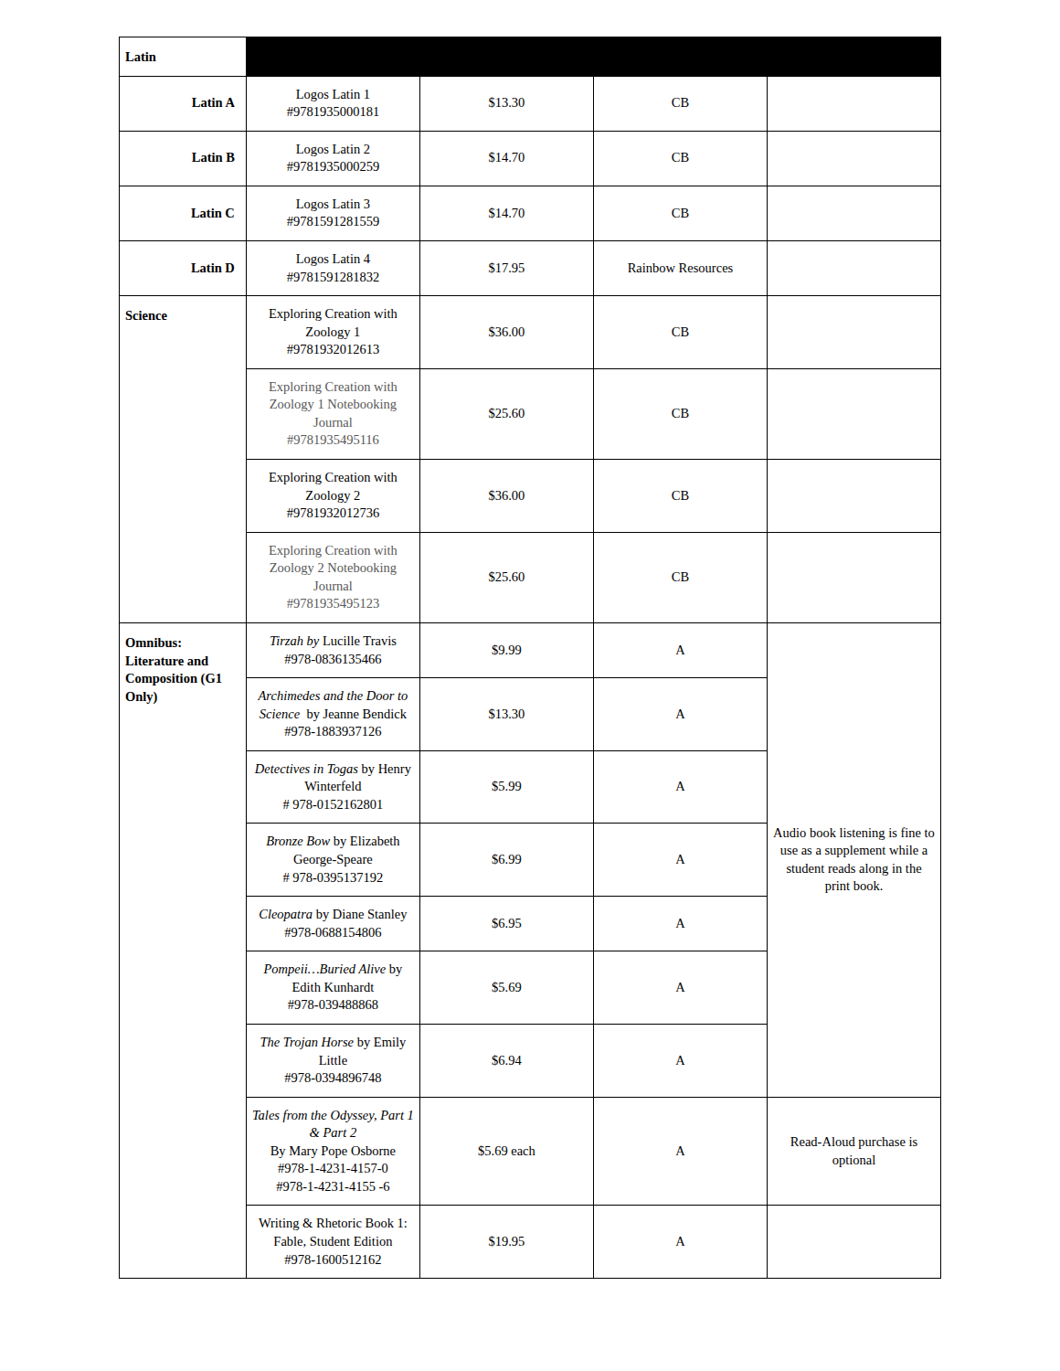| Latin | |
| Latin A | Logos Latin 1 #9781935000181 | $13.30 | CB | |
| Latin B | Logos Latin 2 #9781935000259 | $14.70 | CB | |
| Latin C | Logos Latin 3 #9781591281559 | $14.70 | CB | |
| Latin D | Logos Latin 4 #9781591281832 | $17.95 | Rainbow Resources | |
| Science | Exploring Creation with Zoology 1 #9781932012613 | $36.00 | CB | |
| Exploring Creation with Zoology 1 Notebooking Journal #9781935495116 | $25.60 | CB | |
| Exploring Creation with Zoology 2 #9781932012736 | $36.00 | CB | |
| Exploring Creation with Zoology 2 Notebooking Journal #9781935495123 | $25.60 | CB | |
| Omnibus: Literature and Composition (G1 Only) | Tirzah by Lucille Travis #978-0836135466 | $9.99 | A | Audio book listening is fine to use as a supplement while a student reads along in the print book. |
| Archimedes and the Door to Science by Jeanne Bendick #978-1883937126 | $13.30 | A |
| Detectives in Togas by Henry Winterfeld # 978-0152162801 | $5.99 | A |
| Bronze Bow by Elizabeth George-Speare # 978-0395137192 | $6.99 | A |
| Cleopatra by Diane Stanley #978-0688154806 | $6.95 | A |
| Pompeii…Buried Alive by Edith Kunhardt #978-039488868 | $5.69 | A |
| The Trojan Horse by Emily Little #978-0394896748 | $6.94 | A |
| Tales from the Odyssey, Part 1 & Part 2 By Mary Pope Osborne #978-1-4231-4157-0 #978-1-4231-4155 -6 | $5.69 each | A | Read-Aloud purchase is optional |
| Writing & Rhetoric Book 1: Fable, Student Edition #978-1600512162 | $19.95 | A | |